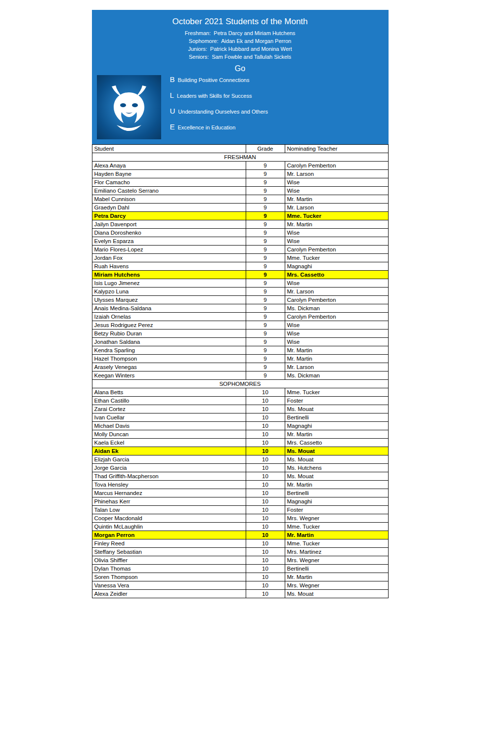October 2021 Students of the Month
Freshman: Petra Darcy and Miriam Hutchens
Sophomore: Aidan Ek and Morgan Perron
Juniors: Patrick Hubbard and Monina Wert
Seniors: Sam Fowble and Tallulah Sickels
Go
BBuilding Positive Connections
LLeaders with Skills for Success
UUnderstanding Ourselves and Others
EExcellence in Education
| Student | Grade | Nominating Teacher |
| --- | --- | --- |
| FRESHMAN |
| Alexa Anaya | 9 | Carolyn Pemberton |
| Hayden Bayne | 9 | Mr. Larson |
| Flor Camacho | 9 | Wise |
| Emiliano Castelo Serrano | 9 | Wise |
| Mabel Cunnison | 9 | Mr. Martin |
| Graedyn Dahl | 9 | Mr. Larson |
| Petra Darcy | 9 | Mme. Tucker |
| Jailyn Davenport | 9 | Mr. Martin |
| Diana Doroshenko | 9 | Wise |
| Evelyn Esparza | 9 | Wise |
| Mario Flores-Lopez | 9 | Carolyn Pemberton |
| Jordan Fox | 9 | Mme. Tucker |
| Ruah Havens | 9 | Magnaghi |
| Miriam Hutchens | 9 | Mrs. Cassetto |
| Isis Lugo Jimenez | 9 | Wise |
| Kalypzo Luna | 9 | Mr. Larson |
| Ulysses Marquez | 9 | Carolyn Pemberton |
| Anais Medina-Saldana | 9 | Ms. Dickman |
| Izaiah Ornelas | 9 | Carolyn Pemberton |
| Jesus Rodriguez Perez | 9 | Wise |
| Betzy Rubio Duran | 9 | Wise |
| Jonathan Saldana | 9 | Wise |
| Kendra Sparling | 9 | Mr. Martin |
| Hazel Thompson | 9 | Mr. Martin |
| Arasely Venegas | 9 | Mr. Larson |
| Keegan Winters | 9 | Ms. Dickman |
| SOPHOMORES |
| Alana Betts | 10 | Mme. Tucker |
| Ethan Castillo | 10 | Foster |
| Zarai Cortez | 10 | Ms. Mouat |
| Ivan Cuellar | 10 | Bertinelli |
| Michael Davis | 10 | Magnaghi |
| Molly Duncan | 10 | Mr. Martin |
| Kaela Eckel | 10 | Mrs. Cassetto |
| Aidan Ek | 10 | Ms. Mouat |
| Elizjah Garcia | 10 | Ms. Mouat |
| Jorge Garcia | 10 | Ms. Hutchens |
| Thad Griffith-Macpherson | 10 | Ms. Mouat |
| Tova Hensley | 10 | Mr. Martin |
| Marcus Hernandez | 10 | Bertinelli |
| Phinehas Kerr | 10 | Magnaghi |
| Talan Low | 10 | Foster |
| Cooper Macdonald | 10 | Mrs. Wegner |
| Quintin McLaughlin | 10 | Mme. Tucker |
| Morgan Perron | 10 | Mr. Martin |
| Finley Reed | 10 | Mme. Tucker |
| Steffany Sebastian | 10 | Mrs. Martinez |
| Olivia Shiffler | 10 | Mrs. Wegner |
| Dylan Thomas | 10 | Bertinelli |
| Soren Thompson | 10 | Mr. Martin |
| Vanessa Vera | 10 | Mrs. Wegner |
| Alexa Zeidler | 10 | Ms. Mouat |